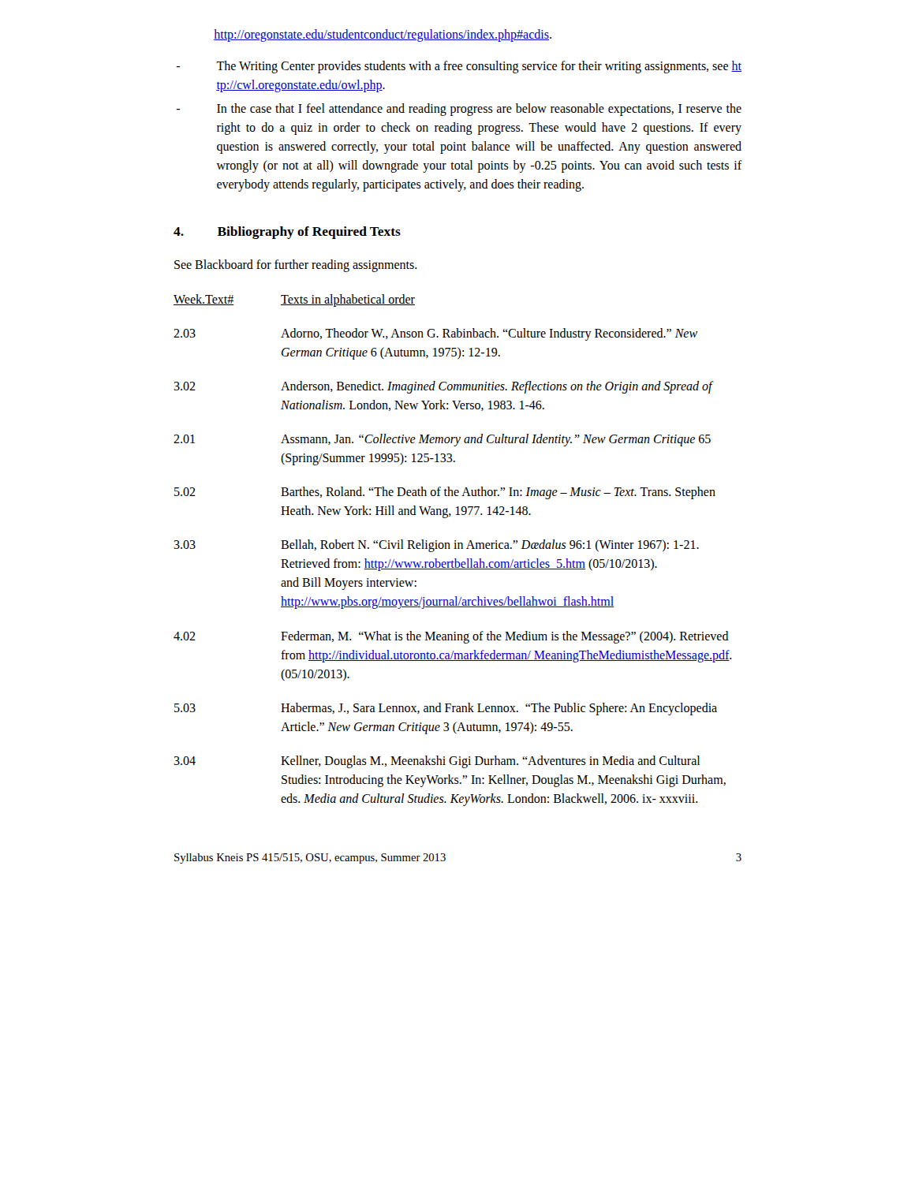http://oregonstate.edu/studentconduct/regulations/index.php#acdis.
- The Writing Center provides students with a free consulting service for their writing assignments, see http://cwl.oregonstate.edu/owl.php.
- In the case that I feel attendance and reading progress are below reasonable expectations, I reserve the right to do a quiz in order to check on reading progress. These would have 2 questions. If every question is answered correctly, your total point balance will be unaffected. Any question answered wrongly (or not at all) will downgrade your total points by -0.25 points. You can avoid such tests if everybody attends regularly, participates actively, and does their reading.
4. Bibliography of Required Texts
See Blackboard for further reading assignments.
Week.Text#
Texts in alphabetical order
2.03
Adorno, Theodor W., Anson G. Rabinbach. “Culture Industry Reconsidered.” New German Critique 6 (Autumn, 1975): 12-19.
3.02
Anderson, Benedict. Imagined Communities. Reflections on the Origin and Spread of Nationalism. London, New York: Verso, 1983. 1-46.
2.01
Assmann, Jan. “Collective Memory and Cultural Identity.” New German Critique 65 (Spring/Summer 19995): 125-133.
5.02
Barthes, Roland. “The Death of the Author.” In: Image – Music – Text. Trans. Stephen Heath. New York: Hill and Wang, 1977. 142-148.
3.03
Bellah, Robert N. “Civil Religion in America.” Dædalus 96:1 (Winter 1967): 1-21. Retrieved from: http://www.robertbellah.com/articles_5.htm (05/10/2013).
and Bill Moyers interview:
http://www.pbs.org/moyers/journal/archives/bellahwoi_flash.html
4.02
Federman, M. “What is the Meaning of the Medium is the Message?” (2004). Retrieved from http://individual.utoronto.ca/markfederman/ MeaningTheMediumistheMessage.pdf. (05/10/2013).
5.03
Habermas, J., Sara Lennox, and Frank Lennox. “The Public Sphere: An Encyclopedia Article.” New German Critique 3 (Autumn, 1974): 49-55.
3.04
Kellner, Douglas M., Meenakshi Gigi Durham. “Adventures in Media and Cultural Studies: Introducing the KeyWorks.” In: Kellner, Douglas M., Meenakshi Gigi Durham, eds. Media and Cultural Studies. KeyWorks. London: Blackwell, 2006. ix- xxxviii.
Syllabus Kneis PS 415/515, OSU, ecampus, Summer 2013 3